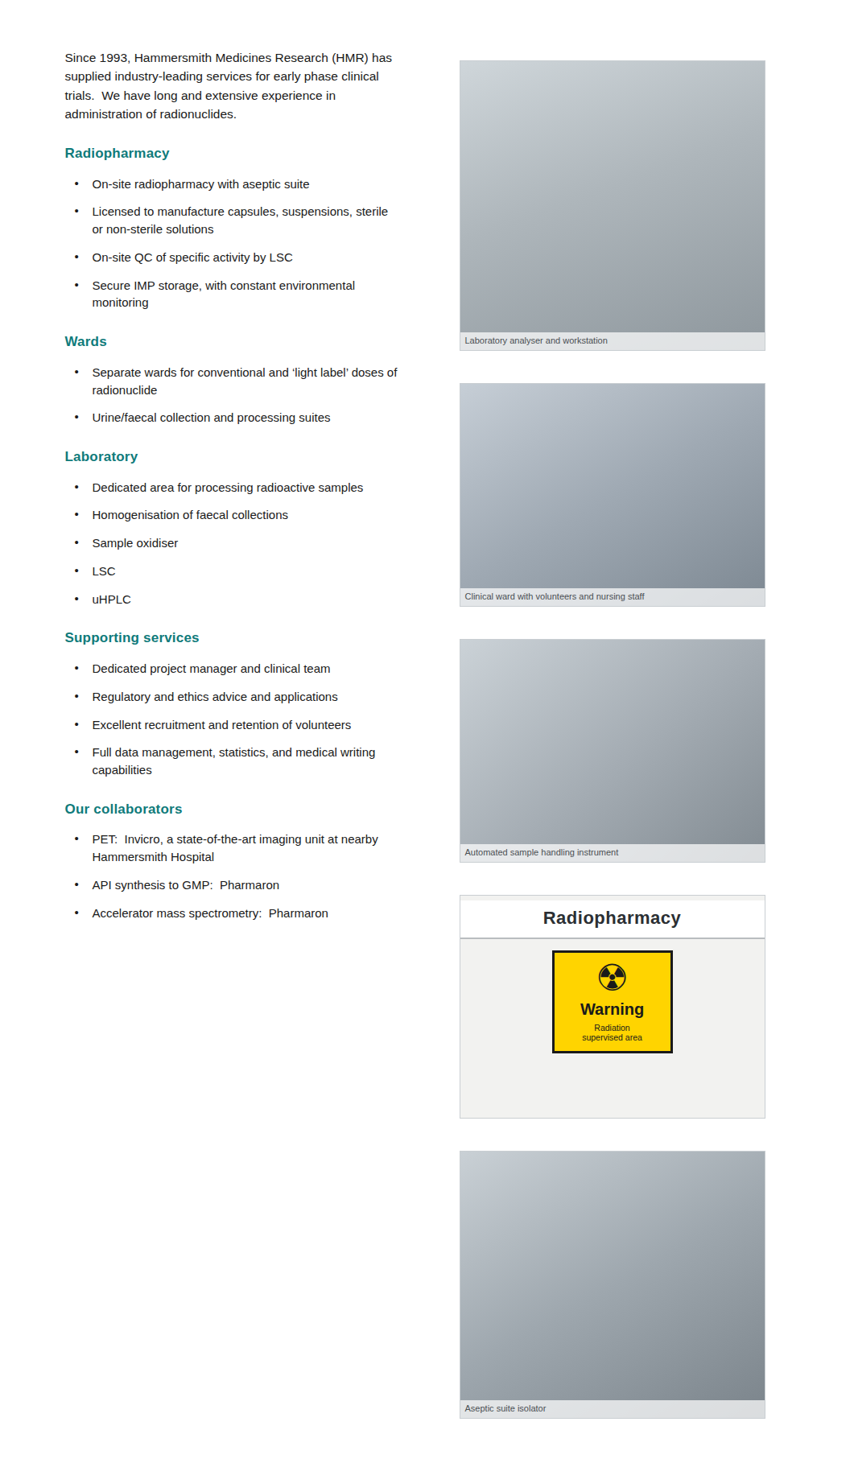Since 1993, Hammersmith Medicines Research (HMR) has supplied industry-leading services for early phase clinical trials. We have long and extensive experience in administration of radionuclides.
Radiopharmacy
On-site radiopharmacy with aseptic suite
Licensed to manufacture capsules, suspensions, sterile or non-sterile solutions
On-site QC of specific activity by LSC
Secure IMP storage, with constant environmental monitoring
Wards
Separate wards for conventional and ‘light label’ doses of radionuclide
Urine/faecal collection and processing suites
Laboratory
Dedicated area for processing radioactive samples
Homogenisation of faecal collections
Sample oxidiser
LSC
uHPLC
Supporting services
Dedicated project manager and clinical team
Regulatory and ethics advice and applications
Excellent recruitment and retention of volunteers
Full data management, statistics, and medical writing capabilities
Our collaborators
PET: Invicro, a state-of-the-art imaging unit at nearby Hammersmith Hospital
API synthesis to GMP: Pharmaron
Accelerator mass spectrometry: Pharmaron
Laboratory analyser and workstation
Clinical ward with volunteers and nursing staff
Automated sample handling instrument
Radiopharmacy
☢
Warning
Radiation
supervised area
Aseptic suite isolator